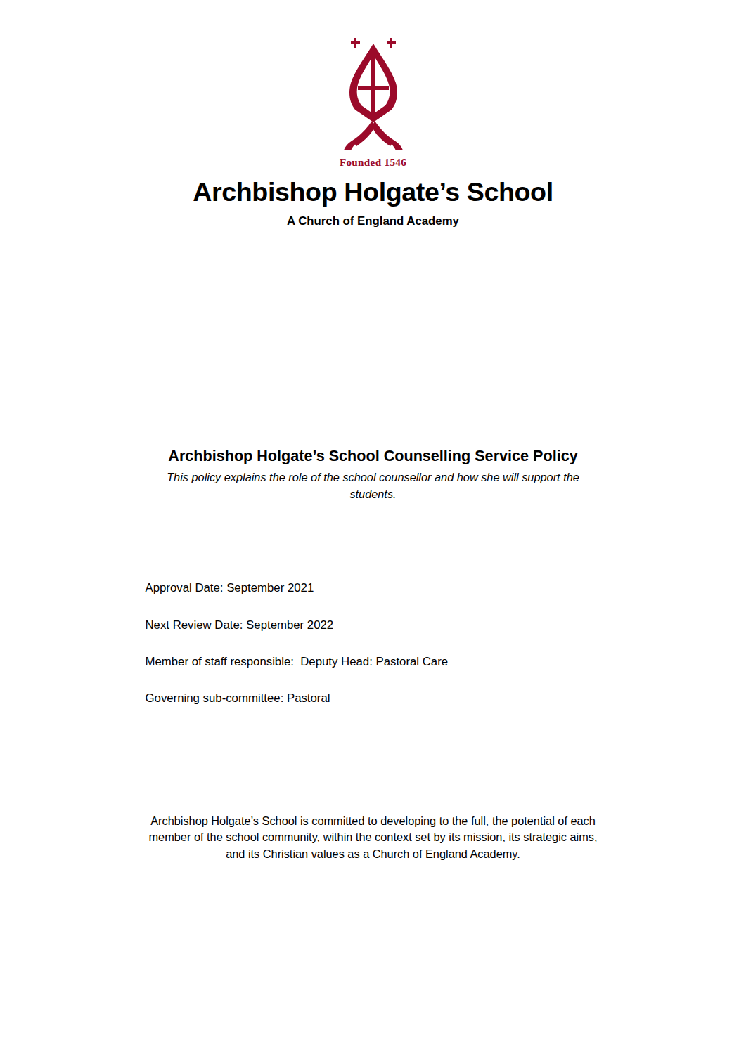Founded 1546
Archbishop Holgate’s School
A Church of England Academy
Archbishop Holgate’s School Counselling Service Policy
This policy explains the role of the school counsellor and how she will support the students.
Approval Date: September 2021
Next Review Date: September 2022
Member of staff responsible: Deputy Head: Pastoral Care
Governing sub-committee: Pastoral
Archbishop Holgate’s School is committed to developing to the full, the potential of each member of the school community, within the context set by its mission, its strategic aims, and its Christian values as a Church of England Academy.